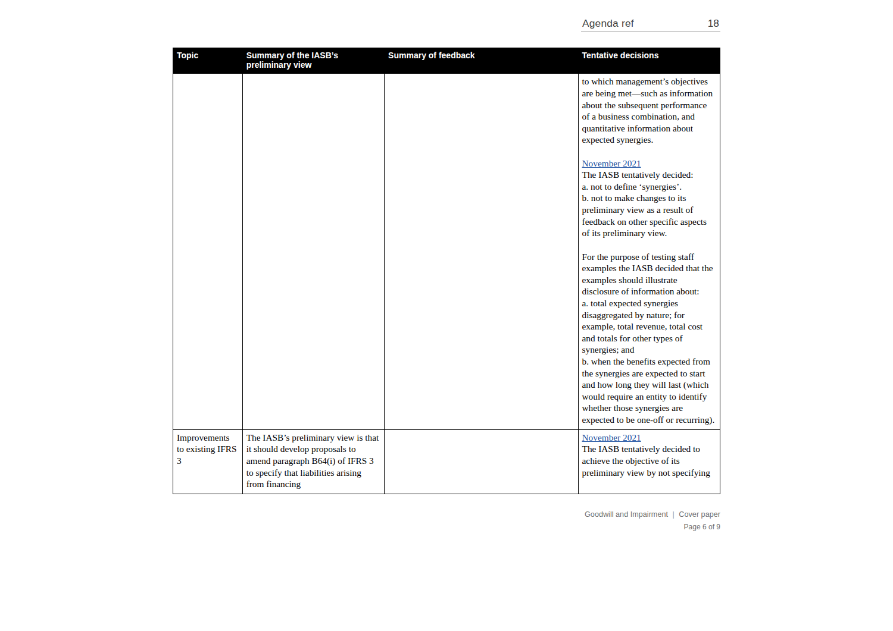Agenda ref 18
| Topic | Summary of the IASB’s preliminary view | Summary of feedback | Tentative decisions |
| --- | --- | --- | --- |
| | | | to which management’s objectives are being met—such as information about the subsequent performance of a business combination, and quantitative information about expected synergies. November 2021 The IASB tentatively decided: a. not to define ‘synergies’. b. not to make changes to its preliminary view as a result of feedback on other specific aspects of its preliminary view. For the purpose of testing staff examples the IASB decided that the examples should illustrate disclosure of information about: a. total expected synergies disaggregated by nature; for example, total revenue, total cost and totals for other types of synergies; and b. when the benefits expected from the synergies are expected to start and how long they will last (which would require an entity to identify whether those synergies are expected to be one-off or recurring). |
| Improvements to existing IFRS 3 | The IASB’s preliminary view is that it should develop proposals to amend paragraph B64(i) of IFRS 3 to specify that liabilities arising from financing | | November 2021 The IASB tentatively decided to achieve the objective of its preliminary view by not specifying |
Goodwill and Impairment | Cover paper
Page 6 of 9